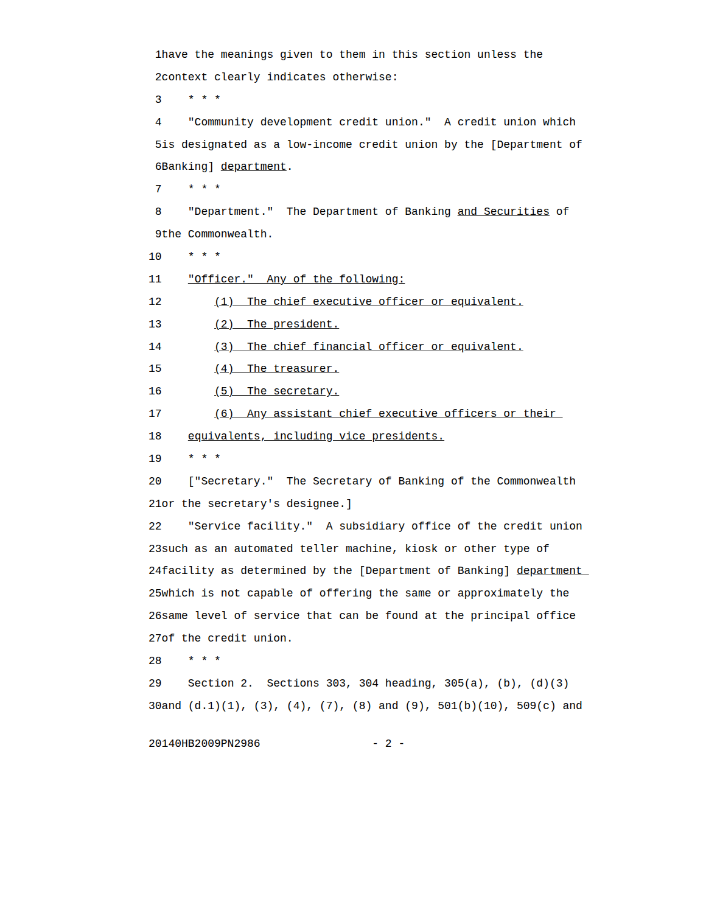| 1 | have the meanings given to them in this section unless the |
| 2 | context clearly indicates otherwise: |
| 3 | * * * |
| 4 | "Community development credit union." A credit union which |
| 5 | is designated as a low-income credit union by the [Department of |
| 6 | Banking] department . |
| 7 | * * * |
| 8 | "Department." The Department of Banking and Securities of |
| 9 | the Commonwealth. |
| 10 | * * * |
| 11 | "Officer." Any of the following: |
| 12 | (1) The chief executive officer or equivalent. |
| 13 | (2) The president. |
| 14 | (3) The chief financial officer or equivalent. |
| 15 | (4) The treasurer. |
| 16 | (5) The secretary. |
| 17 | (6) Any assistant chief executive officers or their |
| 18 | equivalents, including vice presidents. |
| 19 | * * * |
| 20 | ["Secretary." The Secretary of Banking of the Commonwealth |
| 21 | or the secretary's designee.] |
| 22 | "Service facility." A subsidiary office of the credit union |
| 23 | such as an automated teller machine, kiosk or other type of |
| 24 | facility as determined by the [Department of Banking] department |
| 25 | which is not capable of offering the same or approximately the |
| 26 | same level of service that can be found at the principal office |
| 27 | of the credit union. |
| 28 | * * * |
| 29 | Section 2. Sections 303, 304 heading, 305(a), (b), (d)(3) |
| 30 | and (d.1)(1), (3), (4), (7), (8) and (9), 501(b)(10), 509(c) and |
20140HB2009PN2986 - 2 -